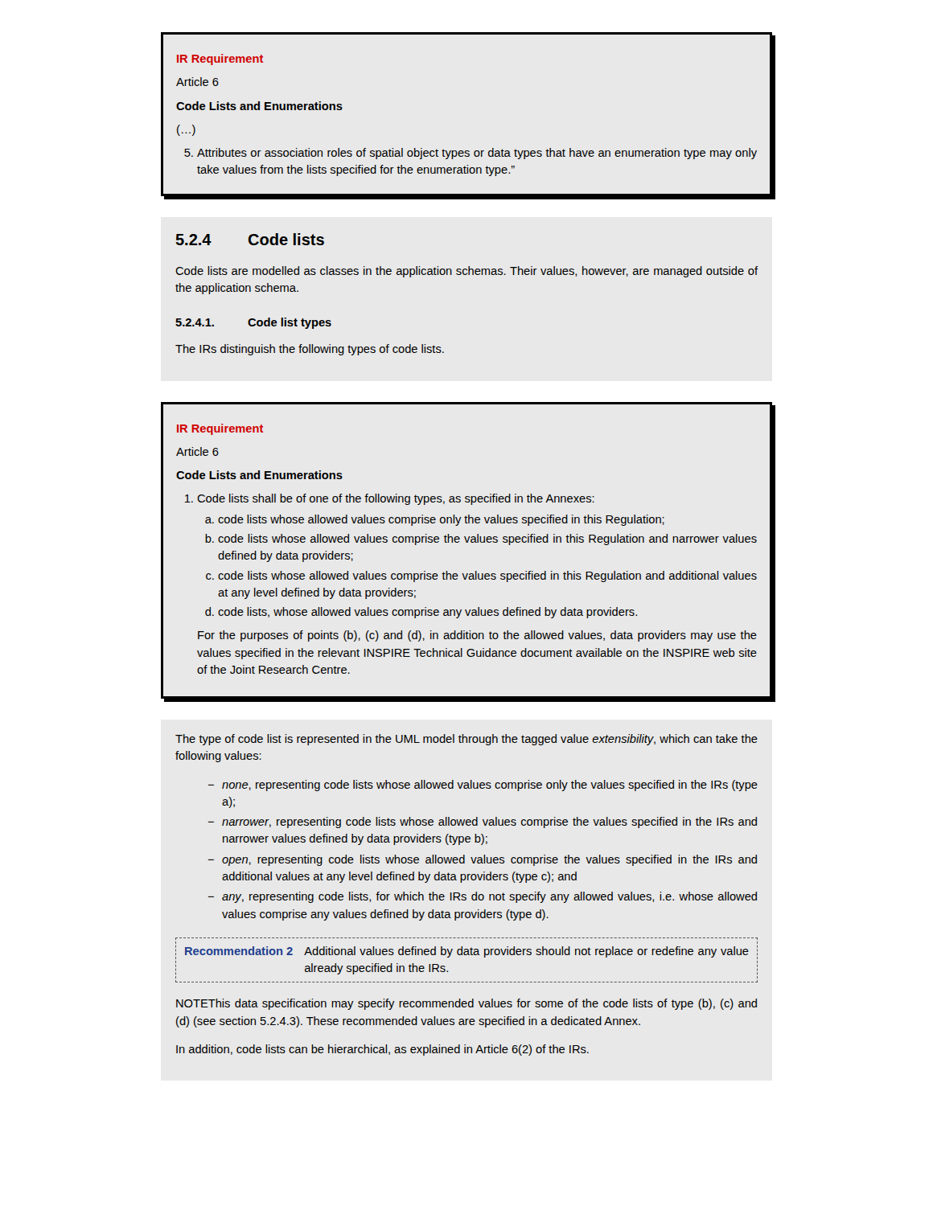IR Requirement
Article 6
Code Lists and Enumerations
(…)
Attributes or association roles of spatial object types or data types that have an enumeration type may only take values from the lists specified for the enumeration type.”
5.2.4 Code lists
Code lists are modelled as classes in the application schemas. Their values, however, are managed outside of the application schema.
5.2.4.1. Code list types
The IRs distinguish the following types of code lists.
IR Requirement
Article 6
Code Lists and Enumerations
Code lists shall be of one of the following types, as specified in the Annexes:
code lists whose allowed values comprise only the values specified in this Regulation;
code lists whose allowed values comprise the values specified in this Regulation and narrower values defined by data providers;
code lists whose allowed values comprise the values specified in this Regulation and additional values at any level defined by data providers;
code lists, whose allowed values comprise any values defined by data providers.
For the purposes of points (b), (c) and (d), in addition to the allowed values, data providers may use the values specified in the relevant INSPIRE Technical Guidance document available on the INSPIRE web site of the Joint Research Centre.
The type of code list is represented in the UML model through the tagged value extensibility, which can take the following values:
none, representing code lists whose allowed values comprise only the values specified in the IRs (type a);
narrower, representing code lists whose allowed values comprise the values specified in the IRs and narrower values defined by data providers (type b);
open, representing code lists whose allowed values comprise the values specified in the IRs and additional values at any level defined by data providers (type c); and
any, representing code lists, for which the IRs do not specify any allowed values, i.e. whose allowed values comprise any values defined by data providers (type d).
Recommendation 2 Additional values defined by data providers should not replace or redefine any value already specified in the IRs.
NOTEThis data specification may specify recommended values for some of the code lists of type (b), (c) and (d) (see section 5.2.4.3). These recommended values are specified in a dedicated Annex.
In addition, code lists can be hierarchical, as explained in Article 6(2) of the IRs.